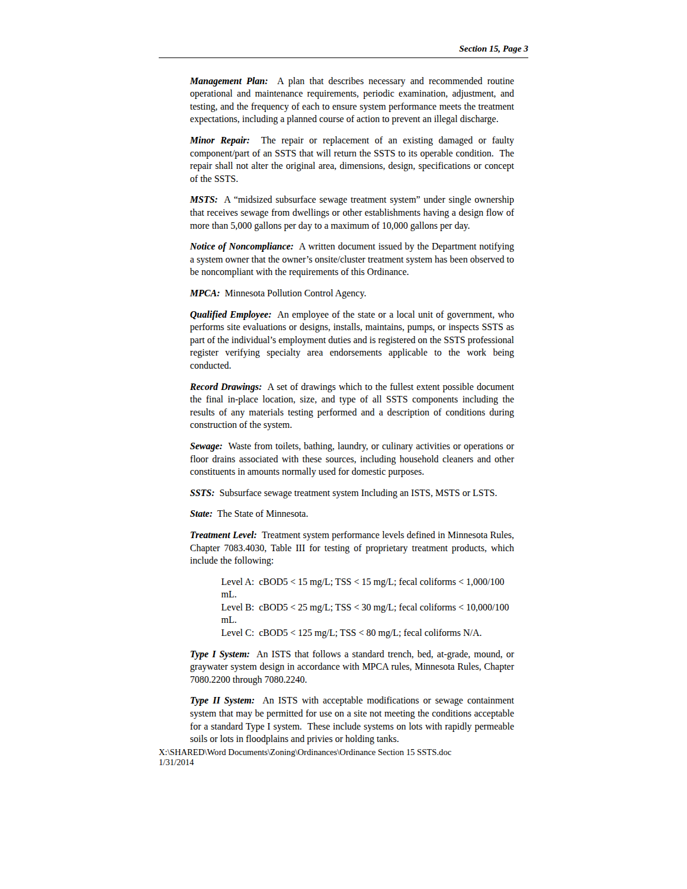Section 15, Page 3
Management Plan: A plan that describes necessary and recommended routine operational and maintenance requirements, periodic examination, adjustment, and testing, and the frequency of each to ensure system performance meets the treatment expectations, including a planned course of action to prevent an illegal discharge.
Minor Repair: The repair or replacement of an existing damaged or faulty component/part of an SSTS that will return the SSTS to its operable condition. The repair shall not alter the original area, dimensions, design, specifications or concept of the SSTS.
MSTS: A “midsized subsurface sewage treatment system” under single ownership that receives sewage from dwellings or other establishments having a design flow of more than 5,000 gallons per day to a maximum of 10,000 gallons per day.
Notice of Noncompliance: A written document issued by the Department notifying a system owner that the owner’s onsite/cluster treatment system has been observed to be noncompliant with the requirements of this Ordinance.
MPCA: Minnesota Pollution Control Agency.
Qualified Employee: An employee of the state or a local unit of government, who performs site evaluations or designs, installs, maintains, pumps, or inspects SSTS as part of the individual’s employment duties and is registered on the SSTS professional register verifying specialty area endorsements applicable to the work being conducted.
Record Drawings: A set of drawings which to the fullest extent possible document the final in-place location, size, and type of all SSTS components including the results of any materials testing performed and a description of conditions during construction of the system.
Sewage: Waste from toilets, bathing, laundry, or culinary activities or operations or floor drains associated with these sources, including household cleaners and other constituents in amounts normally used for domestic purposes.
SSTS: Subsurface sewage treatment system Including an ISTS, MSTS or LSTS.
State: The State of Minnesota.
Treatment Level: Treatment system performance levels defined in Minnesota Rules, Chapter 7083.4030, Table III for testing of proprietary treatment products, which include the following:
Level A: cBOD5 < 15 mg/L; TSS < 15 mg/L; fecal coliforms < 1,000/100 mL.
Level B: cBOD5 < 25 mg/L; TSS < 30 mg/L; fecal coliforms < 10,000/100 mL.
Level C: cBOD5 < 125 mg/L; TSS < 80 mg/L; fecal coliforms N/A.
Type I System: An ISTS that follows a standard trench, bed, at-grade, mound, or graywater system design in accordance with MPCA rules, Minnesota Rules, Chapter 7080.2200 through 7080.2240.
Type II System: An ISTS with acceptable modifications or sewage containment system that may be permitted for use on a site not meeting the conditions acceptable for a standard Type I system. These include systems on lots with rapidly permeable soils or lots in floodplains and privies or holding tanks.
X:\SHARED\Word Documents\Zoning\Ordinances\Ordinance Section 15 SSTS.doc
1/31/2014